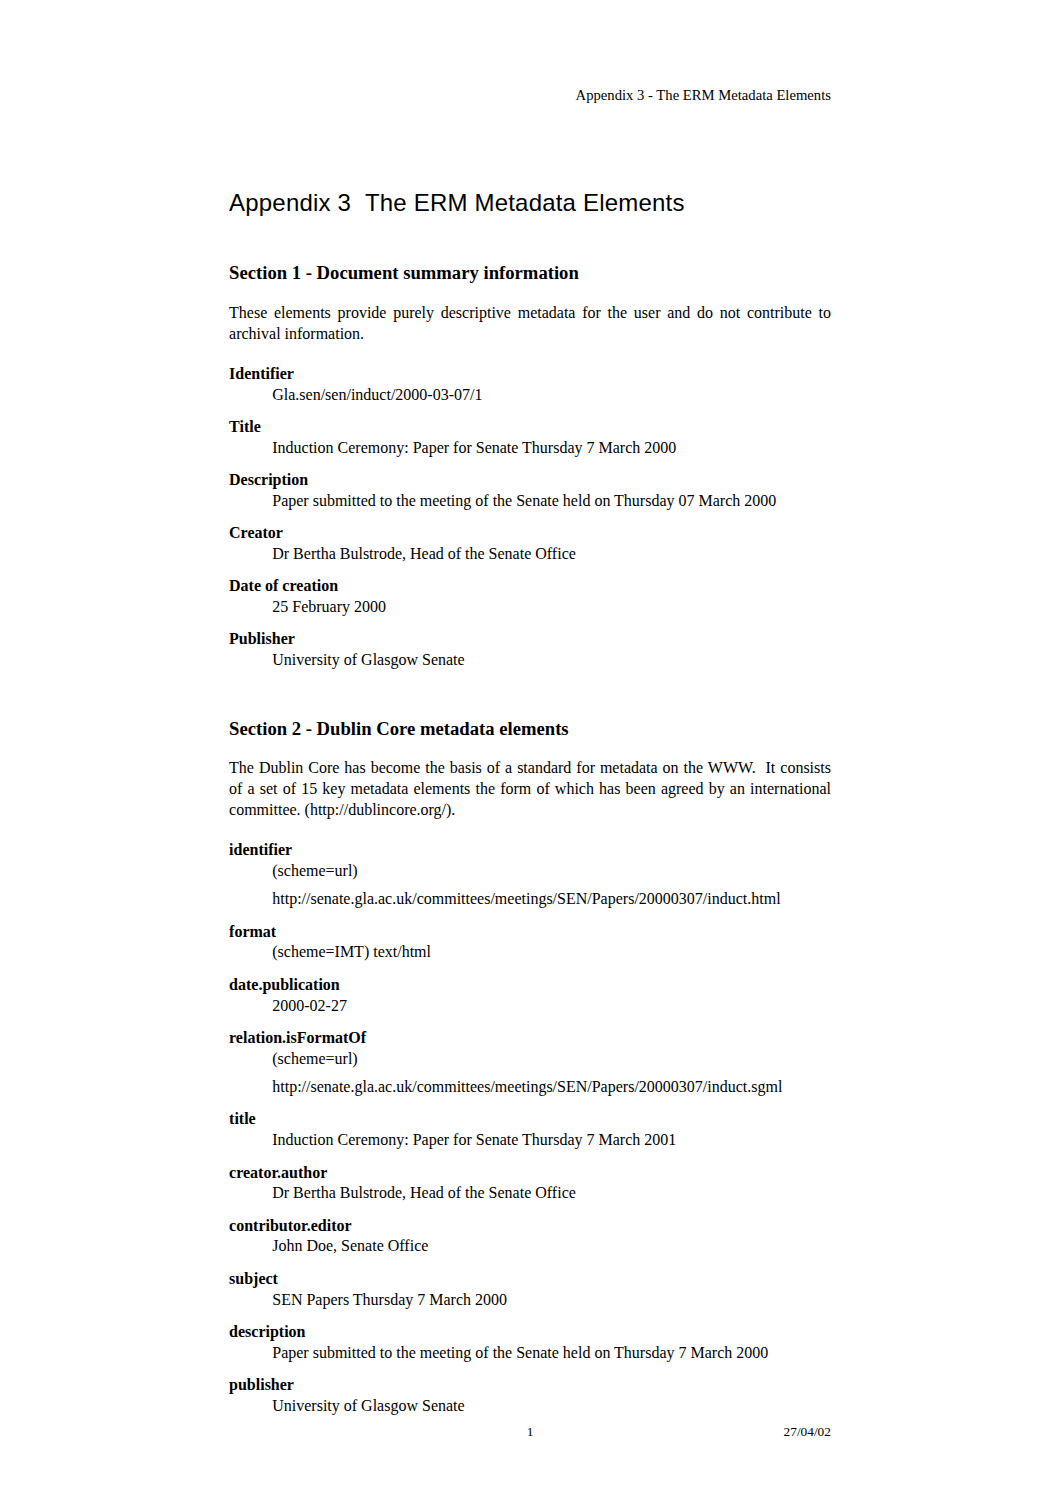Appendix 3 - The ERM Metadata Elements
Appendix 3 The ERM Metadata Elements
Section 1 - Document summary information
These elements provide purely descriptive metadata for the user and do not contribute to archival information.
Identifier
Gla.sen/sen/induct/2000-03-07/1
Title
Induction Ceremony: Paper for Senate Thursday 7 March 2000
Description
Paper submitted to the meeting of the Senate held on Thursday 07 March 2000
Creator
Dr Bertha Bulstrode, Head of the Senate Office
Date of creation
25 February 2000
Publisher
University of Glasgow Senate
Section 2 - Dublin Core metadata elements
The Dublin Core has become the basis of a standard for metadata on the WWW. It consists of a set of 15 key metadata elements the form of which has been agreed by an international committee. (http://dublincore.org/).
identifier
(scheme=url)
http://senate.gla.ac.uk/committees/meetings/SEN/Papers/20000307/induct.html
format
(scheme=IMT) text/html
date.publication
2000-02-27
relation.isFormatOf
(scheme=url)
http://senate.gla.ac.uk/committees/meetings/SEN/Papers/20000307/induct.sgml
title
Induction Ceremony: Paper for Senate Thursday 7 March 2001
creator.author
Dr Bertha Bulstrode, Head of the Senate Office
contributor.editor
John Doe, Senate Office
subject
SEN Papers Thursday 7 March 2000
description
Paper submitted to the meeting of the Senate held on Thursday 7 March 2000
publisher
University of Glasgow Senate
1
27/04/02